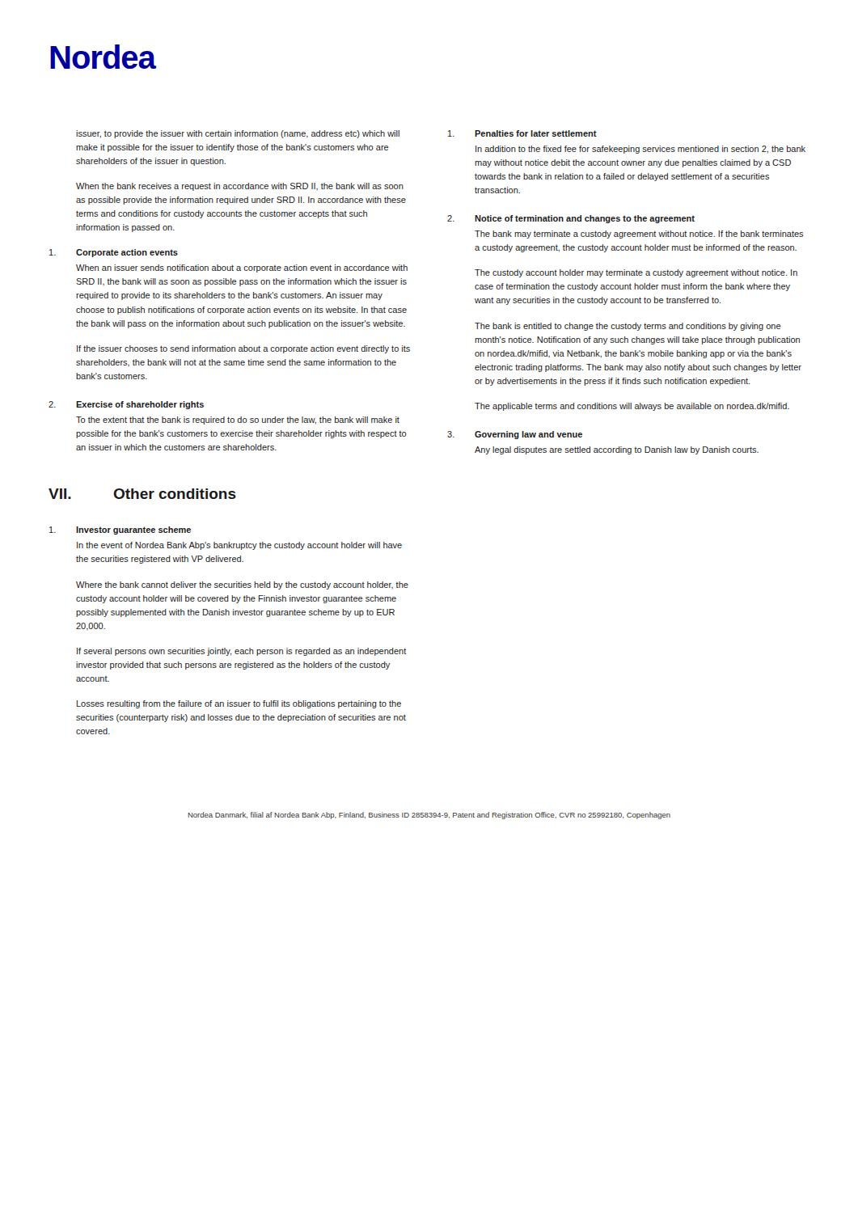Nordea
issuer, to provide the issuer with certain information (name, address etc) which will make it possible for the issuer to identify those of the bank's customers who are shareholders of the issuer in question.
When the bank receives a request in accordance with SRD II, the bank will as soon as possible provide the information required under SRD II. In accordance with these terms and conditions for custody accounts the customer accepts that such information is passed on.
Corporate action events
When an issuer sends notification about a corporate action event in accordance with SRD II, the bank will as soon as possible pass on the information which the issuer is required to provide to its shareholders to the bank's customers. An issuer may choose to publish notifications of corporate action events on its website. In that case the bank will pass on the information about such publication on the issuer's website.
If the issuer chooses to send information about a corporate action event directly to its shareholders, the bank will not at the same time send the same information to the bank's customers.
Exercise of shareholder rights
To the extent that the bank is required to do so under the law, the bank will make it possible for the bank's customers to exercise their shareholder rights with respect to an issuer in which the customers are shareholders.
VII. Other conditions
Investor guarantee scheme
In the event of Nordea Bank Abp's bankruptcy the custody account holder will have the securities registered with VP delivered.
Where the bank cannot deliver the securities held by the custody account holder, the custody account holder will be covered by the Finnish investor guarantee scheme possibly supplemented with the Danish investor guarantee scheme by up to EUR 20,000.
If several persons own securities jointly, each person is regarded as an independent investor provided that such persons are registered as the holders of the custody account.
Losses resulting from the failure of an issuer to fulfil its obligations pertaining to the securities (counterparty risk) and losses due to the depreciation of securities are not covered.
Penalties for later settlement
In addition to the fixed fee for safekeeping services mentioned in section 2, the bank may without notice debit the account owner any due penalties claimed by a CSD towards the bank in relation to a failed or delayed settlement of a securities transaction.
Notice of termination and changes to the agreement
The bank may terminate a custody agreement without notice. If the bank terminates a custody agreement, the custody account holder must be informed of the reason.
The custody account holder may terminate a custody agreement without notice. In case of termination the custody account holder must inform the bank where they want any securities in the custody account to be transferred to.
The bank is entitled to change the custody terms and conditions by giving one month's notice. Notification of any such changes will take place through publication on nordea.dk/mifid, via Netbank, the bank's mobile banking app or via the bank's electronic trading platforms. The bank may also notify about such changes by letter or by advertisements in the press if it finds such notification expedient.
The applicable terms and conditions will always be available on nordea.dk/mifid.
Governing law and venue
Any legal disputes are settled according to Danish law by Danish courts.
Nordea Danmark, filial af Nordea Bank Abp, Finland, Business ID 2858394-9, Patent and Registration Office, CVR no 25992180, Copenhagen